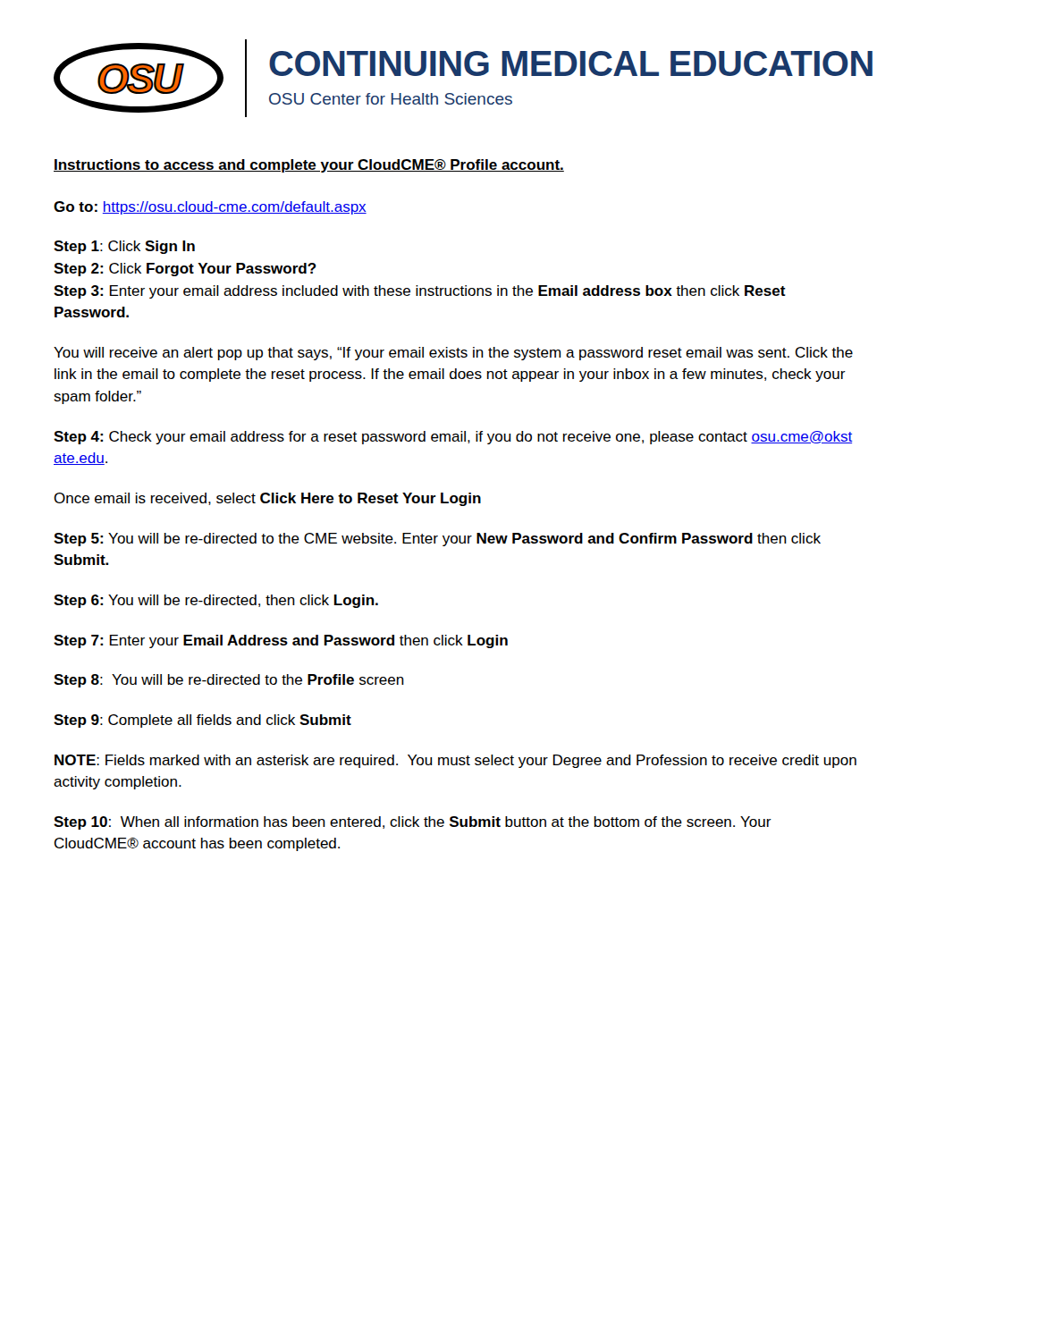OSU
CONTINUING MEDICAL EDUCATION
OSU Center for Health Sciences
Instructions to access and complete your CloudCME® Profile account.
Go to: https://osu.cloud-cme.com/default.aspx
Step 1: Click Sign In
Step 2: Click Forgot Your Password?
Step 3: Enter your email address included with these instructions in the Email address box then click Reset Password.
You will receive an alert pop up that says, “If your email exists in the system a password reset email was sent. Click the link in the email to complete the reset process. If the email does not appear in your inbox in a few minutes, check your spam folder.”
Step 4: Check your email address for a reset password email, if you do not receive one, please contact osu.cme@okstate.edu.
Once email is received, select Click Here to Reset Your Login
Step 5: You will be re-directed to the CME website. Enter your New Password and Confirm Password then click Submit.
Step 6: You will be re-directed, then click Login.
Step 7: Enter your Email Address and Password then click Login
Step 8: You will be re-directed to the Profile screen
Step 9: Complete all fields and click Submit
NOTE: Fields marked with an asterisk are required. You must select your Degree and Profession to receive credit upon activity completion.
Step 10: When all information has been entered, click the Submit button at the bottom of the screen. Your CloudCME® account has been completed.